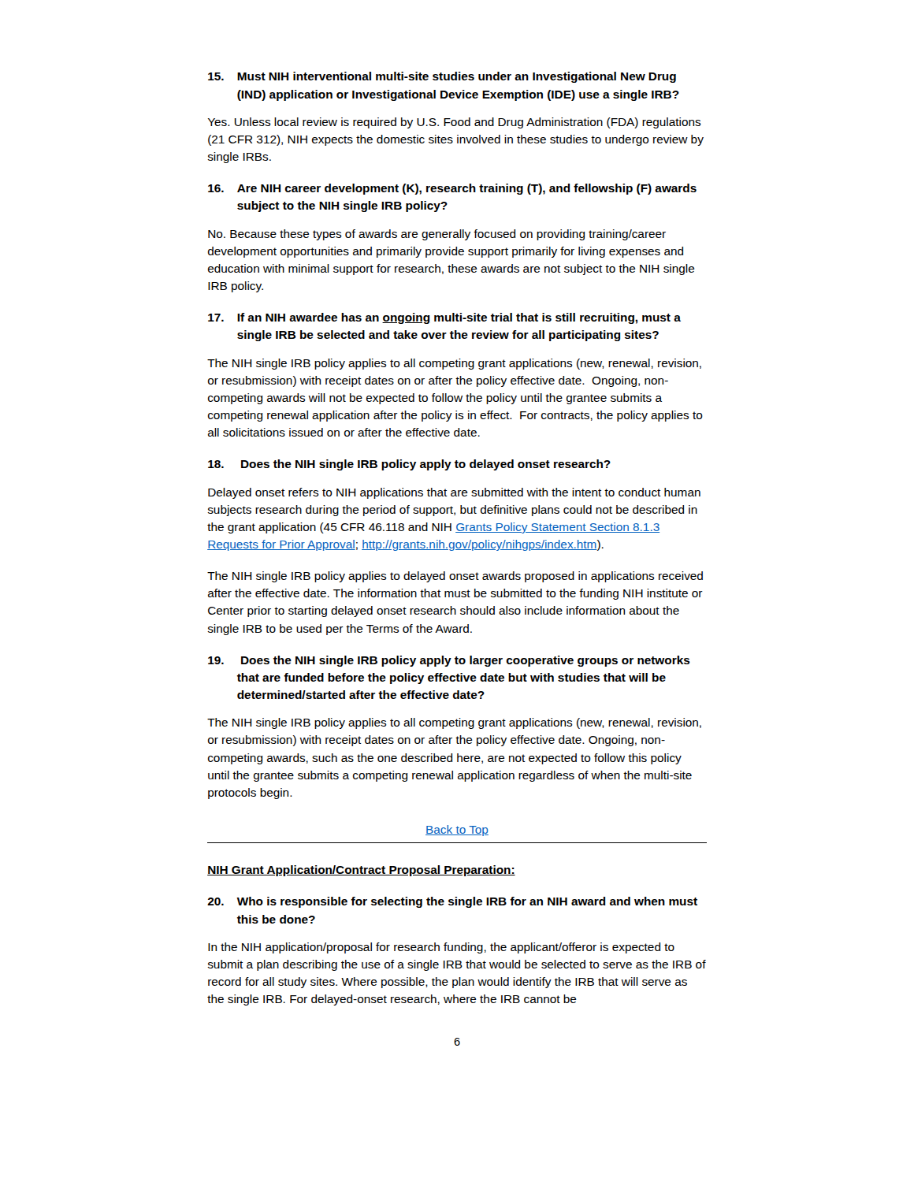15. Must NIH interventional multi-site studies under an Investigational New Drug (IND) application or Investigational Device Exemption (IDE) use a single IRB?
Yes. Unless local review is required by U.S. Food and Drug Administration (FDA) regulations (21 CFR 312), NIH expects the domestic sites involved in these studies to undergo review by single IRBs.
16. Are NIH career development (K), research training (T), and fellowship (F) awards subject to the NIH single IRB policy?
No. Because these types of awards are generally focused on providing training/career development opportunities and primarily provide support primarily for living expenses and education with minimal support for research, these awards are not subject to the NIH single IRB policy.
17. If an NIH awardee has an ongoing multi-site trial that is still recruiting, must a single IRB be selected and take over the review for all participating sites?
The NIH single IRB policy applies to all competing grant applications (new, renewal, revision, or resubmission) with receipt dates on or after the policy effective date. Ongoing, non-competing awards will not be expected to follow the policy until the grantee submits a competing renewal application after the policy is in effect. For contracts, the policy applies to all solicitations issued on or after the effective date.
18. Does the NIH single IRB policy apply to delayed onset research?
Delayed onset refers to NIH applications that are submitted with the intent to conduct human subjects research during the period of support, but definitive plans could not be described in the grant application (45 CFR 46.118 and NIH Grants Policy Statement Section 8.1.3 Requests for Prior Approval; http://grants.nih.gov/policy/nihgps/index.htm).
The NIH single IRB policy applies to delayed onset awards proposed in applications received after the effective date. The information that must be submitted to the funding NIH institute or Center prior to starting delayed onset research should also include information about the single IRB to be used per the Terms of the Award.
19. Does the NIH single IRB policy apply to larger cooperative groups or networks that are funded before the policy effective date but with studies that will be determined/started after the effective date?
The NIH single IRB policy applies to all competing grant applications (new, renewal, revision, or resubmission) with receipt dates on or after the policy effective date. Ongoing, non-competing awards, such as the one described here, are not expected to follow this policy until the grantee submits a competing renewal application regardless of when the multi-site protocols begin.
Back to Top
NIH Grant Application/Contract Proposal Preparation:
20. Who is responsible for selecting the single IRB for an NIH award and when must this be done?
In the NIH application/proposal for research funding, the applicant/offeror is expected to submit a plan describing the use of a single IRB that would be selected to serve as the IRB of record for all study sites. Where possible, the plan would identify the IRB that will serve as the single IRB. For delayed-onset research, where the IRB cannot be
6